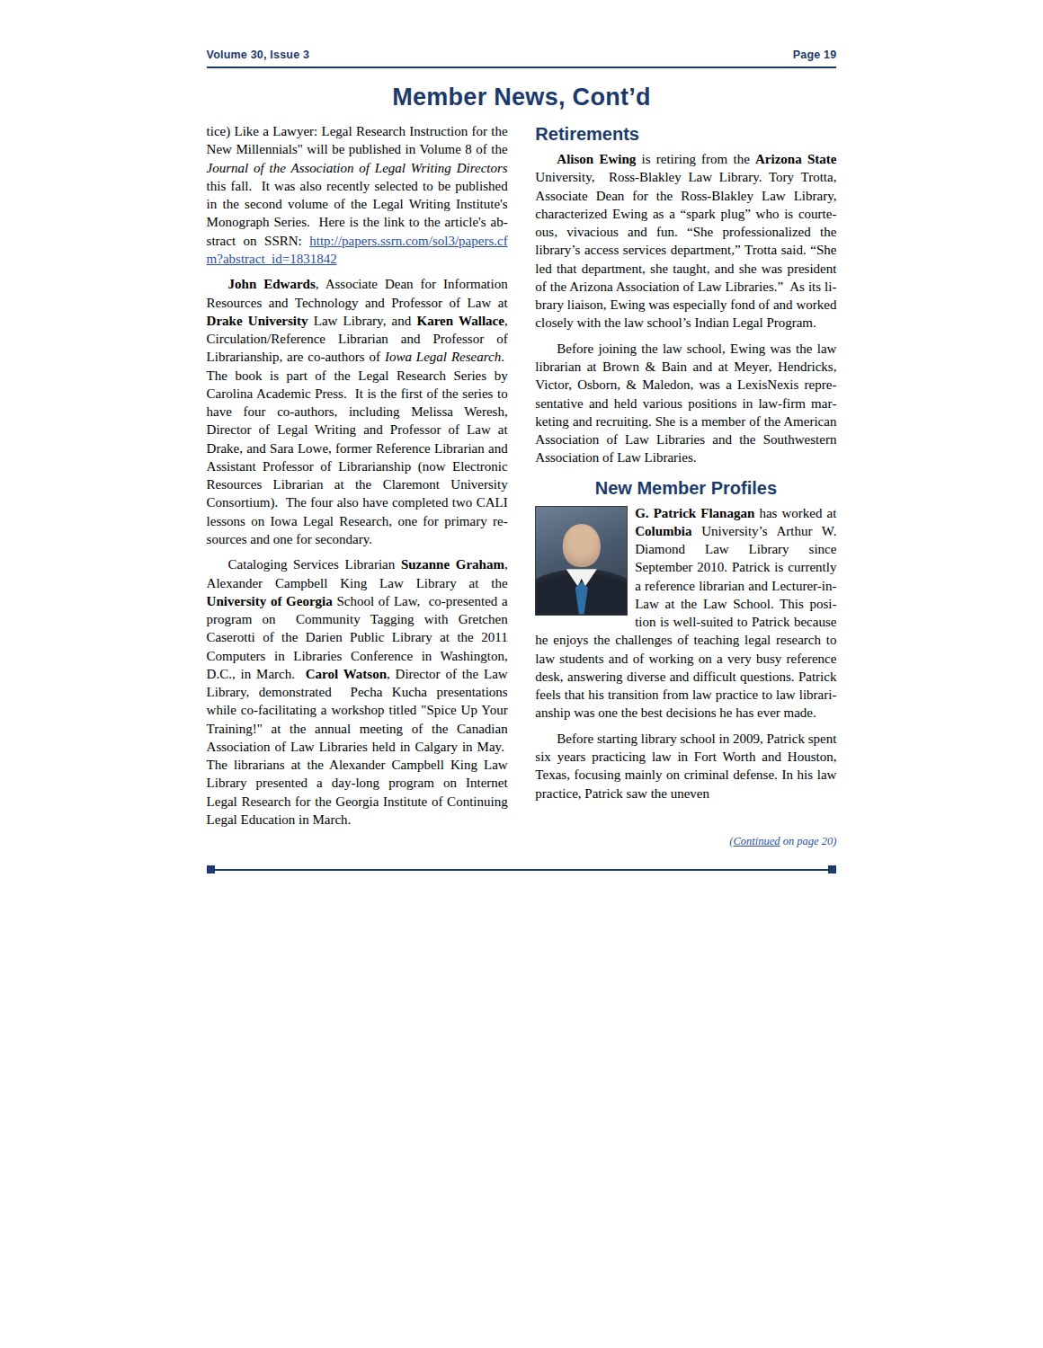Volume 30, Issue 3 Page 19
Member News, Cont’d
tice) Like a Lawyer: Legal Research Instruction for the New Millennials" will be published in Volume 8 of the Journal of the Association of Legal Writing Directors this fall. It was also recently selected to be published in the second volume of the Legal Writing Institute's Monograph Series. Here is the link to the article's abstract on SSRN: http://papers.ssrn.com/sol3/papers.cfm?abstract_id=1831842
John Edwards, Associate Dean for Information Resources and Technology and Professor of Law at Drake University Law Library, and Karen Wallace, Circulation/Reference Librarian and Professor of Librarianship, are co-authors of Iowa Legal Research. The book is part of the Legal Research Series by Carolina Academic Press. It is the first of the series to have four co-authors, including Melissa Weresh, Director of Legal Writing and Professor of Law at Drake, and Sara Lowe, former Reference Librarian and Assistant Professor of Librarianship (now Electronic Resources Librarian at the Claremont University Consortium). The four also have completed two CALI lessons on Iowa Legal Research, one for primary resources and one for secondary.
Cataloging Services Librarian Suzanne Graham, Alexander Campbell King Law Library at the University of Georgia School of Law, co-presented a program on Community Tagging with Gretchen Caserotti of the Darien Public Library at the 2011 Computers in Libraries Conference in Washington, D.C., in March. Carol Watson, Director of the Law Library, demonstrated Pecha Kucha presentations while co-facilitating a workshop titled "Spice Up Your Training!" at the annual meeting of the Canadian Association of Law Libraries held in Calgary in May. The librarians at the Alexander Campbell King Law Library presented a day-long program on Internet Legal Research for the Georgia Institute of Continuing Legal Education in March.
Retirements
Alison Ewing is retiring from the Arizona State University, Ross-Blakley Law Library. Tory Trotta, Associate Dean for the Ross-Blakley Law Library, characterized Ewing as a “spark plug” who is courteous, vivacious and fun. “She professionalized the library’s access services department,” Trotta said. “She led that department, she taught, and she was president of the Arizona Association of Law Libraries.” As its library liaison, Ewing was especially fond of and worked closely with the law school’s Indian Legal Program.
Before joining the law school, Ewing was the law librarian at Brown & Bain and at Meyer, Hendricks, Victor, Osborn, & Maledon, was a LexisNexis representative and held various positions in law-firm marketing and recruiting. She is a member of the American Association of Law Libraries and the Southwestern Association of Law Libraries.
New Member Profiles
G. Patrick Flanagan has worked at Columbia University’s Arthur W. Diamond Law Library since September 2010. Patrick is currently a reference librarian and Lecturer-in-Law at the Law School. This position is well-suited to Patrick because he enjoys the challenges of teaching legal research to law students and of working on a very busy reference desk, answering diverse and difficult questions. Patrick feels that his transition from law practice to law librarianship was one the best decisions he has ever made.
Before starting library school in 2009, Patrick spent six years practicing law in Fort Worth and Houston, Texas, focusing mainly on criminal defense. In his law practice, Patrick saw the uneven
(Continued on page 20)